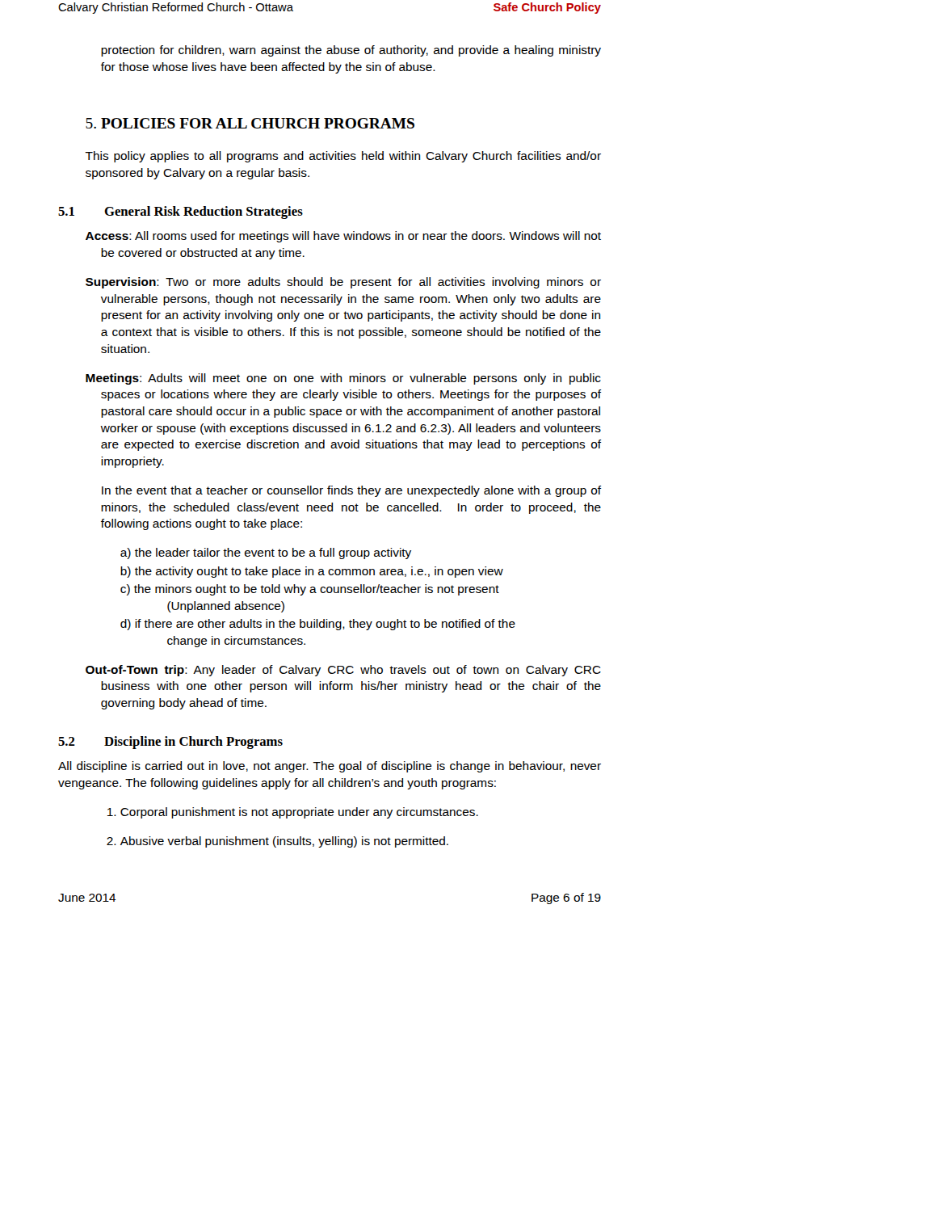Calvary Christian Reformed Church - Ottawa Safe Church Policy
protection for children, warn against the abuse of authority, and provide a healing ministry for those whose lives have been affected by the sin of abuse.
5. POLICIES FOR ALL CHURCH PROGRAMS
This policy applies to all programs and activities held within Calvary Church facilities and/or sponsored by Calvary on a regular basis.
5.1 General Risk Reduction Strategies
Access: All rooms used for meetings will have windows in or near the doors. Windows will not be covered or obstructed at any time.
Supervision: Two or more adults should be present for all activities involving minors or vulnerable persons, though not necessarily in the same room. When only two adults are present for an activity involving only one or two participants, the activity should be done in a context that is visible to others. If this is not possible, someone should be notified of the situation.
Meetings: Adults will meet one on one with minors or vulnerable persons only in public spaces or locations where they are clearly visible to others. Meetings for the purposes of pastoral care should occur in a public space or with the accompaniment of another pastoral worker or spouse (with exceptions discussed in 6.1.2 and 6.2.3). All leaders and volunteers are expected to exercise discretion and avoid situations that may lead to perceptions of impropriety.
In the event that a teacher or counsellor finds they are unexpectedly alone with a group of minors, the scheduled class/event need not be cancelled. In order to proceed, the following actions ought to take place:
a) the leader tailor the event to be a full group activity
b) the activity ought to take place in a common area, i.e., in open view
c) the minors ought to be told why a counsellor/teacher is not present (Unplanned absence)
d) if there are other adults in the building, they ought to be notified of the change in circumstances.
Out-of-Town trip: Any leader of Calvary CRC who travels out of town on Calvary CRC business with one other person will inform his/her ministry head or the chair of the governing body ahead of time.
5.2 Discipline in Church Programs
All discipline is carried out in love, not anger. The goal of discipline is change in behaviour, never vengeance. The following guidelines apply for all children’s and youth programs:
Corporal punishment is not appropriate under any circumstances.
Abusive verbal punishment (insults, yelling) is not permitted.
June 2014 Page 6 of 19